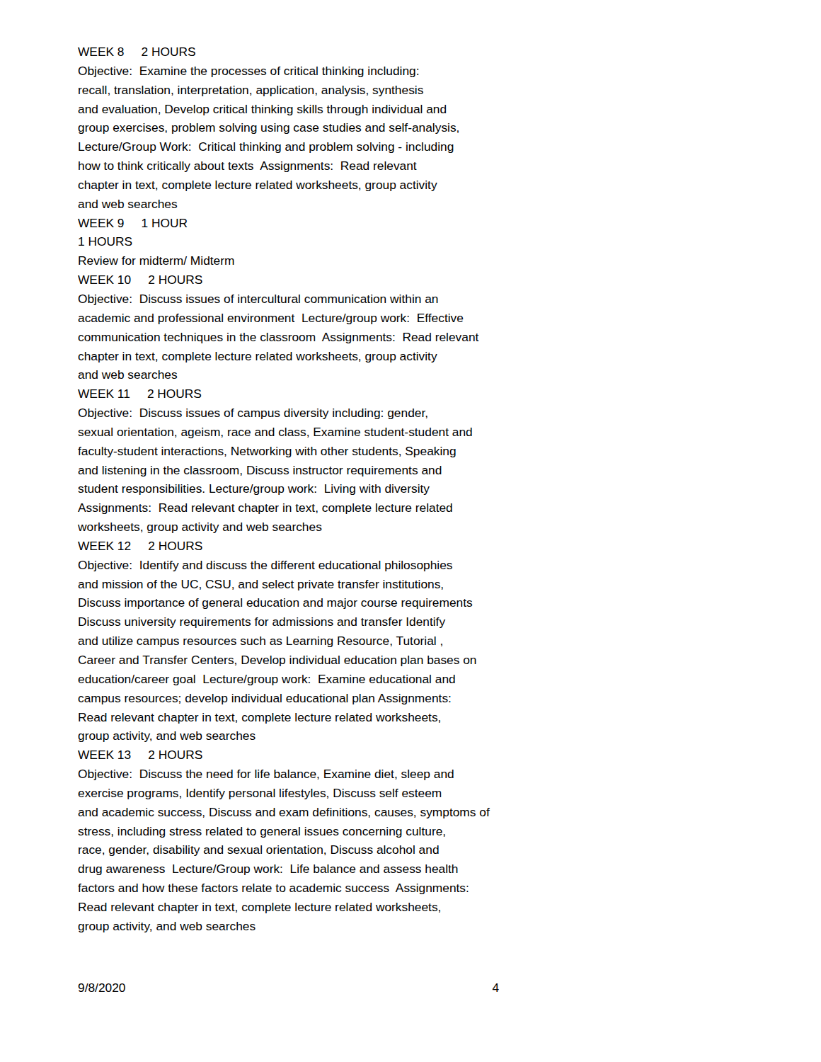WEEK 8 2 HOURS
Objective: Examine the processes of critical thinking including:
recall, translation, interpretation, application, analysis, synthesis
and evaluation, Develop critical thinking skills through individual and
group exercises, problem solving using case studies and self-analysis,
Lecture/Group Work: Critical thinking and problem solving - including
how to think critically about texts Assignments: Read relevant
chapter in text, complete lecture related worksheets, group activity
and web searches
WEEK 9 1 HOUR
1 HOURS
Review for midterm/ Midterm
WEEK 10 2 HOURS
Objective: Discuss issues of intercultural communication within an
academic and professional environment Lecture/group work: Effective
communication techniques in the classroom Assignments: Read relevant
chapter in text, complete lecture related worksheets, group activity
and web searches
WEEK 11 2 HOURS
Objective: Discuss issues of campus diversity including: gender,
sexual orientation, ageism, race and class, Examine student-student and
faculty-student interactions, Networking with other students, Speaking
and listening in the classroom, Discuss instructor requirements and
student responsibilities. Lecture/group work: Living with diversity
Assignments: Read relevant chapter in text, complete lecture related
worksheets, group activity and web searches
WEEK 12 2 HOURS
Objective: Identify and discuss the different educational philosophies
and mission of the UC, CSU, and select private transfer institutions,
Discuss importance of general education and major course requirements
Discuss university requirements for admissions and transfer Identify
and utilize campus resources such as Learning Resource, Tutorial ,
Career and Transfer Centers, Develop individual education plan bases on
education/career goal Lecture/group work: Examine educational and
campus resources; develop individual educational plan Assignments:
Read relevant chapter in text, complete lecture related worksheets,
group activity, and web searches
WEEK 13 2 HOURS
Objective: Discuss the need for life balance, Examine diet, sleep and
exercise programs, Identify personal lifestyles, Discuss self esteem
and academic success, Discuss and exam definitions, causes, symptoms of
stress, including stress related to general issues concerning culture,
race, gender, disability and sexual orientation, Discuss alcohol and
drug awareness Lecture/Group work: Life balance and assess health
factors and how these factors relate to academic success Assignments:
Read relevant chapter in text, complete lecture related worksheets,
group activity, and web searches
9/8/2020 4